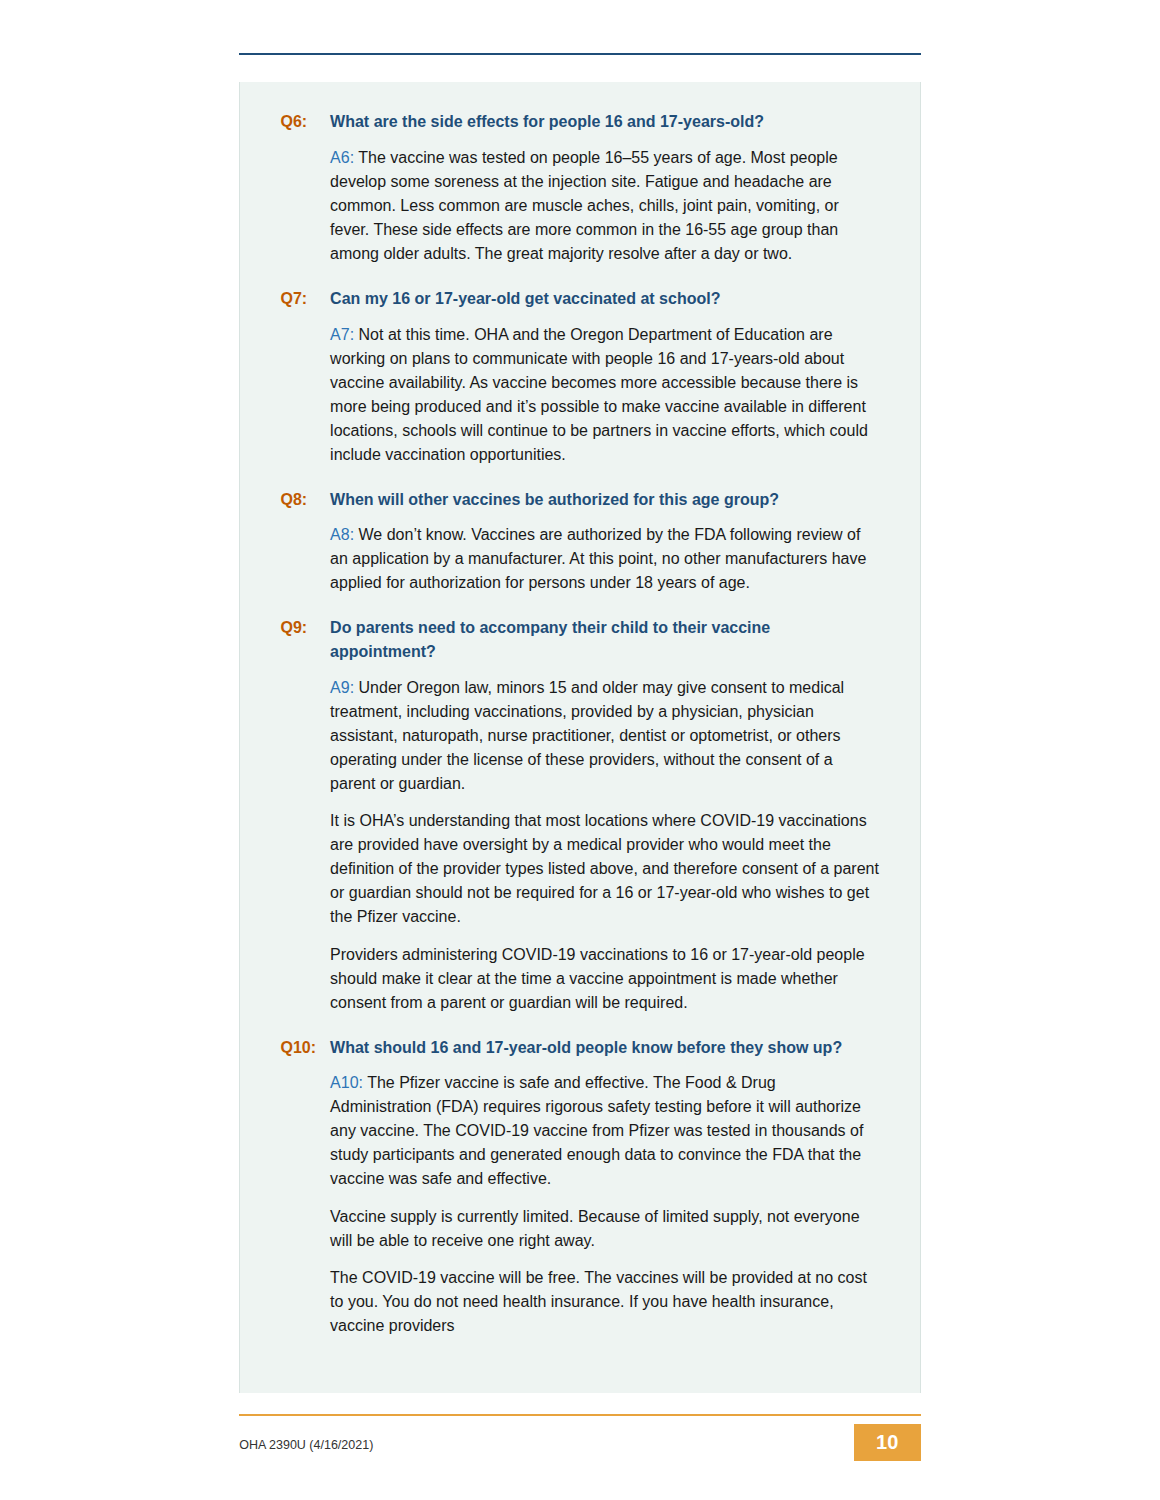Q6: What are the side effects for people 16 and 17-years-old?
A6: The vaccine was tested on people 16–55 years of age. Most people develop some soreness at the injection site. Fatigue and headache are common. Less common are muscle aches, chills, joint pain, vomiting, or fever. These side effects are more common in the 16-55 age group than among older adults. The great majority resolve after a day or two.
Q7: Can my 16 or 17-year-old get vaccinated at school?
A7: Not at this time. OHA and the Oregon Department of Education are working on plans to communicate with people 16 and 17-years-old about vaccine availability. As vaccine becomes more accessible because there is more being produced and it’s possible to make vaccine available in different locations, schools will continue to be partners in vaccine efforts, which could include vaccination opportunities.
Q8: When will other vaccines be authorized for this age group?
A8: We don’t know. Vaccines are authorized by the FDA following review of an application by a manufacturer. At this point, no other manufacturers have applied for authorization for persons under 18 years of age.
Q9: Do parents need to accompany their child to their vaccine appointment?
A9: Under Oregon law, minors 15 and older may give consent to medical treatment, including vaccinations, provided by a physician, physician assistant, naturopath, nurse practitioner, dentist or optometrist, or others operating under the license of these providers, without the consent of a parent or guardian.
It is OHA’s understanding that most locations where COVID-19 vaccinations are provided have oversight by a medical provider who would meet the definition of the provider types listed above, and therefore consent of a parent or guardian should not be required for a 16 or 17-year-old who wishes to get the Pfizer vaccine.
Providers administering COVID-19 vaccinations to 16 or 17-year-old people should make it clear at the time a vaccine appointment is made whether consent from a parent or guardian will be required.
Q10: What should 16 and 17-year-old people know before they show up?
A10: The Pfizer vaccine is safe and effective. The Food & Drug Administration (FDA) requires rigorous safety testing before it will authorize any vaccine. The COVID-19 vaccine from Pfizer was tested in thousands of study participants and generated enough data to convince the FDA that the vaccine was safe and effective.
Vaccine supply is currently limited. Because of limited supply, not everyone will be able to receive one right away.
The COVID-19 vaccine will be free. The vaccines will be provided at no cost to you. You do not need health insurance. If you have health insurance, vaccine providers
OHA 2390U (4/16/2021)
10